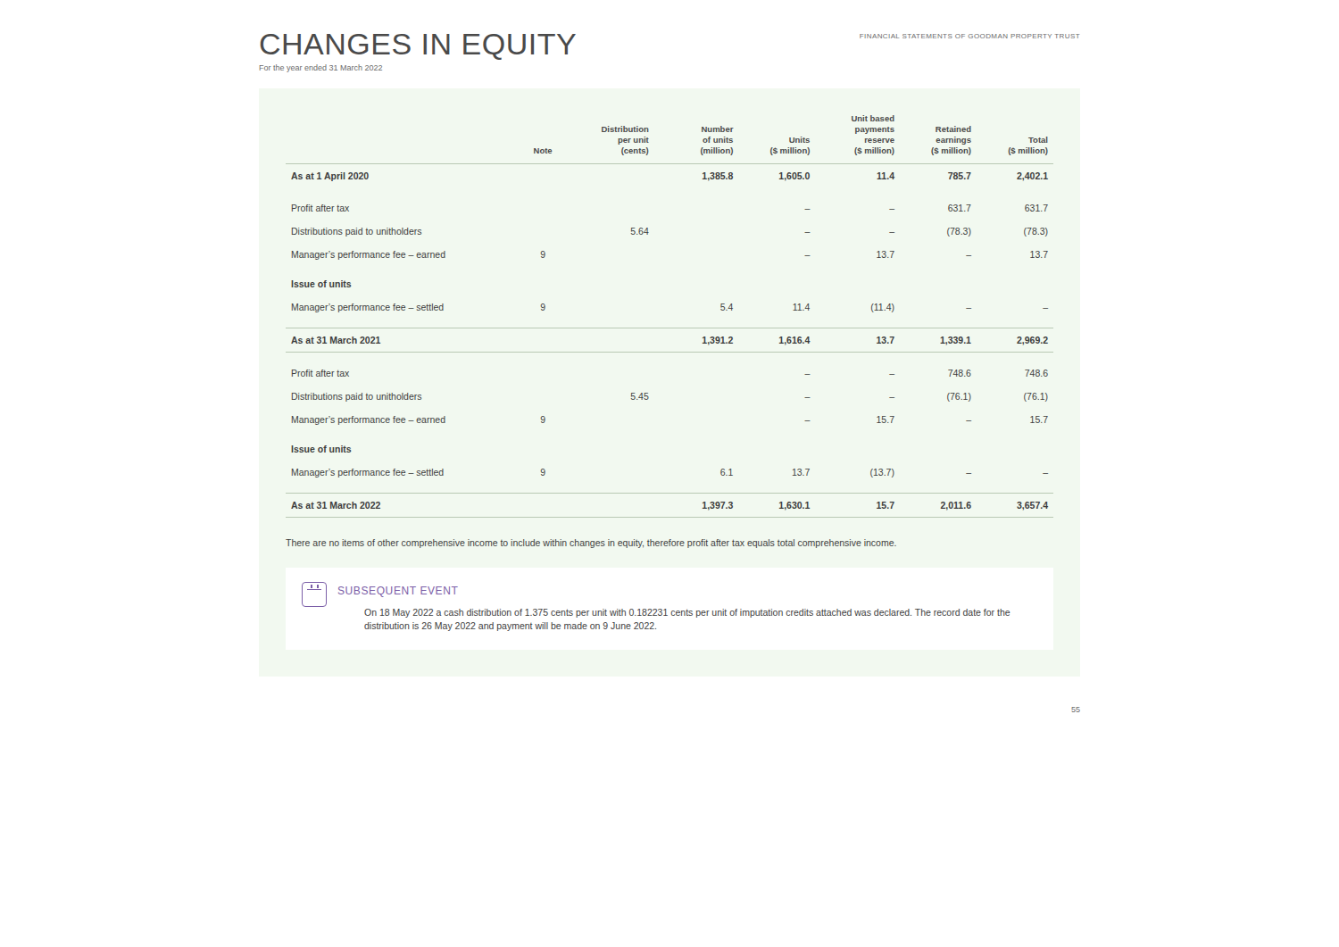CHANGES IN EQUITY
For the year ended 31 March 2022
FINANCIAL STATEMENTS OF GOODMAN PROPERTY TRUST
| | Note | Distribution per unit (cents) | Number of units (million) | Units ($ million) | Unit based payments reserve ($ million) | Retained earnings ($ million) | Total ($ million) |
| --- | --- | --- | --- | --- | --- | --- | --- |
| As at 1 April 2020 | | | 1,385.8 | 1,605.0 | 11.4 | 785.7 | 2,402.1 |
| Profit after tax | | | | – | – | 631.7 | 631.7 |
| Distributions paid to unitholders | | 5.64 | | – | – | (78.3) | (78.3) |
| Manager’s performance fee – earned | 9 | | | – | 13.7 | – | 13.7 |
| Issue of units | | | | | | | |
| Manager’s performance fee – settled | 9 | | 5.4 | 11.4 | (11.4) | – | – |
| As at 31 March 2021 | | | 1,391.2 | 1,616.4 | 13.7 | 1,339.1 | 2,969.2 |
| Profit after tax | | | | – | – | 748.6 | 748.6 |
| Distributions paid to unitholders | | 5.45 | | – | – | (76.1) | (76.1) |
| Manager’s performance fee – earned | 9 | | | – | 15.7 | – | 15.7 |
| Issue of units | | | | | | | |
| Manager’s performance fee – settled | 9 | | 6.1 | 13.7 | (13.7) | – | – |
| As at 31 March 2022 | | | 1,397.3 | 1,630.1 | 15.7 | 2,011.6 | 3,657.4 |
There are no items of other comprehensive income to include within changes in equity, therefore profit after tax equals total comprehensive income.
Subsequent event
On 18 May 2022 a cash distribution of 1.375 cents per unit with 0.182231 cents per unit of imputation credits attached was declared. The record date for the distribution is 26 May 2022 and payment will be made on 9 June 2022.
55